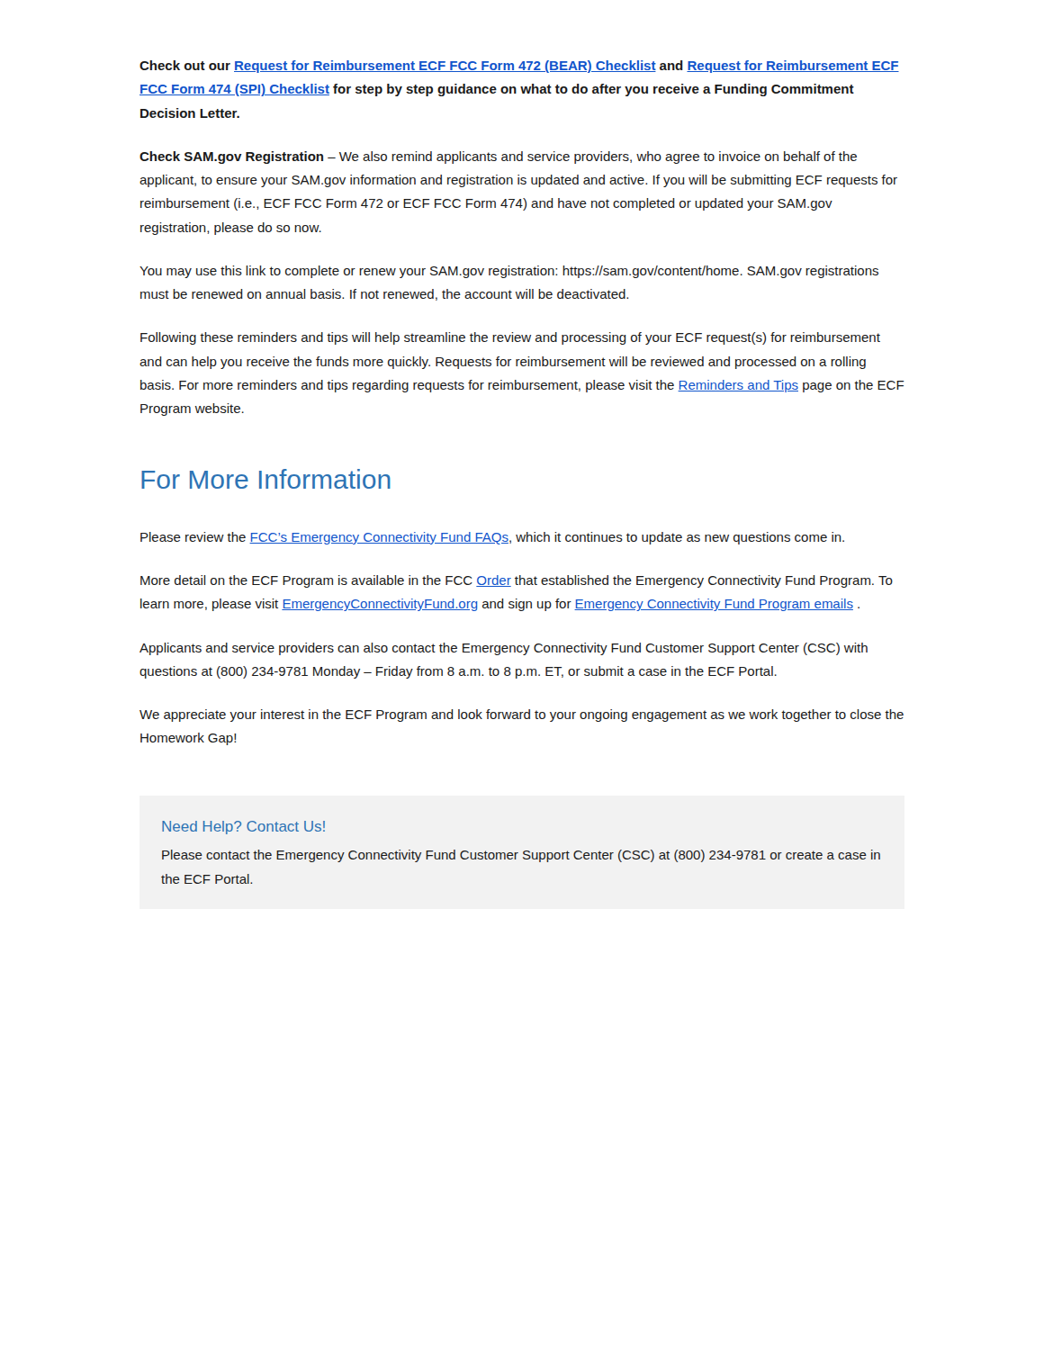Check out our Request for Reimbursement ECF FCC Form 472 (BEAR) Checklist and Request for Reimbursement ECF FCC Form 474 (SPI) Checklist for step by step guidance on what to do after you receive a Funding Commitment Decision Letter.
Check SAM.gov Registration – We also remind applicants and service providers, who agree to invoice on behalf of the applicant, to ensure your SAM.gov information and registration is updated and active. If you will be submitting ECF requests for reimbursement (i.e., ECF FCC Form 472 or ECF FCC Form 474) and have not completed or updated your SAM.gov registration, please do so now.
You may use this link to complete or renew your SAM.gov registration: https://sam.gov/content/home. SAM.gov registrations must be renewed on annual basis. If not renewed, the account will be deactivated.
Following these reminders and tips will help streamline the review and processing of your ECF request(s) for reimbursement and can help you receive the funds more quickly. Requests for reimbursement will be reviewed and processed on a rolling basis. For more reminders and tips regarding requests for reimbursement, please visit the Reminders and Tips page on the ECF Program website.
For More Information
Please review the FCC’s Emergency Connectivity Fund FAQs, which it continues to update as new questions come in.
More detail on the ECF Program is available in the FCC Order that established the Emergency Connectivity Fund Program. To learn more, please visit EmergencyConnectivityFund.org and sign up for Emergency Connectivity Fund Program emails .
Applicants and service providers can also contact the Emergency Connectivity Fund Customer Support Center (CSC) with questions at (800) 234-9781 Monday – Friday from 8 a.m. to 8 p.m. ET, or submit a case in the ECF Portal.
We appreciate your interest in the ECF Program and look forward to your ongoing engagement as we work together to close the Homework Gap!
Need Help? Contact Us!
Please contact the Emergency Connectivity Fund Customer Support Center (CSC) at (800) 234-9781 or create a case in the ECF Portal.